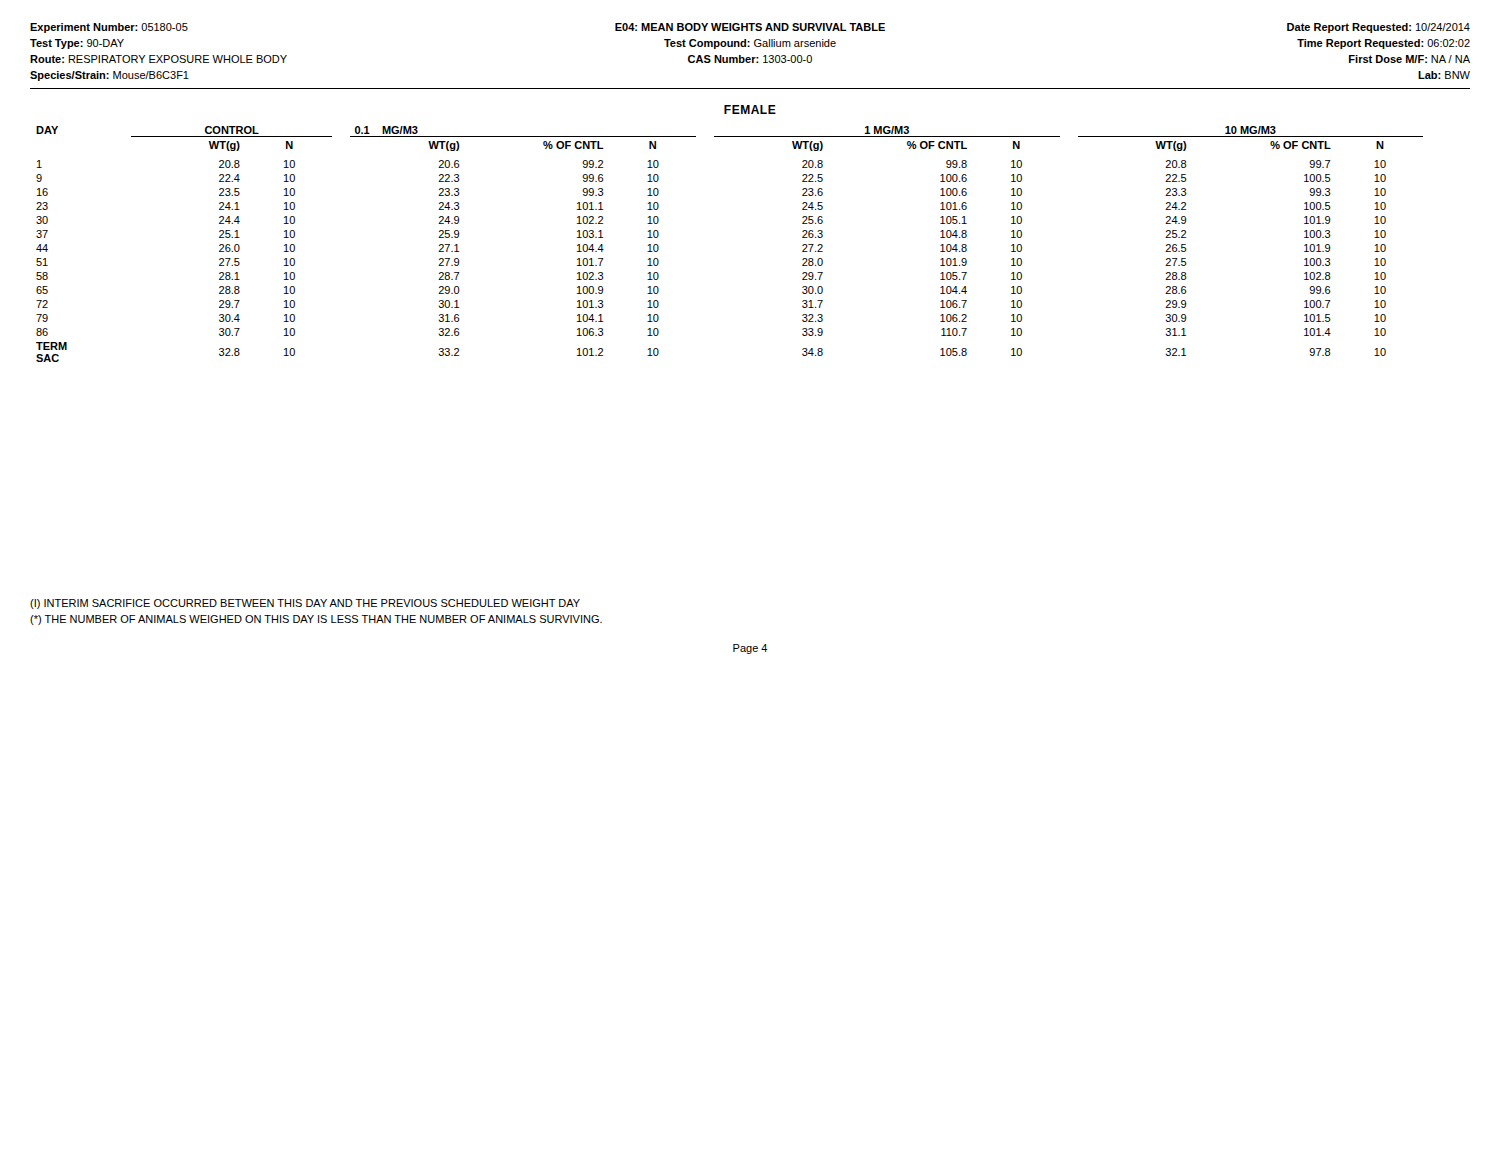| Experiment Number: 05180-05 Test Type: 90-DAY Route: RESPIRATORY EXPOSURE WHOLE BODY Species/Strain: Mouse/B6C3F1 | E04: MEAN BODY WEIGHTS AND SURVIVAL TABLE Test Compound: Gallium arsenide CAS Number: 1303-00-0 | Date Report Requested: 10/24/2014 Time Report Requested: 06:02:02 First Dose M/F: NA / NA Lab: BNW |
FEMALE
| DAY | CONTROL | | 0.1 MG/M3 | | 1 MG/M3 | | 10 MG/M3 | |
| --- | --- | --- | --- | --- | --- | --- | --- | --- |
| | WT(g) | N | | WT(g) | % OF CNTL | N | | WT(g) | % OF CNTL | N | | WT(g) | % OF CNTL | N | |
| 1 | 20.8 | 10 | | 20.6 | 99.2 | 10 | | 20.8 | 99.8 | 10 | | 20.8 | 99.7 | 10 | |
| 9 | 22.4 | 10 | | 22.3 | 99.6 | 10 | | 22.5 | 100.6 | 10 | | 22.5 | 100.5 | 10 | |
| 16 | 23.5 | 10 | | 23.3 | 99.3 | 10 | | 23.6 | 100.6 | 10 | | 23.3 | 99.3 | 10 | |
| 23 | 24.1 | 10 | | 24.3 | 101.1 | 10 | | 24.5 | 101.6 | 10 | | 24.2 | 100.5 | 10 | |
| 30 | 24.4 | 10 | | 24.9 | 102.2 | 10 | | 25.6 | 105.1 | 10 | | 24.9 | 101.9 | 10 | |
| 37 | 25.1 | 10 | | 25.9 | 103.1 | 10 | | 26.3 | 104.8 | 10 | | 25.2 | 100.3 | 10 | |
| 44 | 26.0 | 10 | | 27.1 | 104.4 | 10 | | 27.2 | 104.8 | 10 | | 26.5 | 101.9 | 10 | |
| 51 | 27.5 | 10 | | 27.9 | 101.7 | 10 | | 28.0 | 101.9 | 10 | | 27.5 | 100.3 | 10 | |
| 58 | 28.1 | 10 | | 28.7 | 102.3 | 10 | | 29.7 | 105.7 | 10 | | 28.8 | 102.8 | 10 | |
| 65 | 28.8 | 10 | | 29.0 | 100.9 | 10 | | 30.0 | 104.4 | 10 | | 28.6 | 99.6 | 10 | |
| 72 | 29.7 | 10 | | 30.1 | 101.3 | 10 | | 31.7 | 106.7 | 10 | | 29.9 | 100.7 | 10 | |
| 79 | 30.4 | 10 | | 31.6 | 104.1 | 10 | | 32.3 | 106.2 | 10 | | 30.9 | 101.5 | 10 | |
| 86 | 30.7 | 10 | | 32.6 | 106.3 | 10 | | 33.9 | 110.7 | 10 | | 31.1 | 101.4 | 10 | |
| TERM SAC | 32.8 | 10 | | 33.2 | 101.2 | 10 | | 34.8 | 105.8 | 10 | | 32.1 | 97.8 | 10 | |
(I) INTERIM SACRIFICE OCCURRED BETWEEN THIS DAY AND THE PREVIOUS SCHEDULED WEIGHT DAY
(*) THE NUMBER OF ANIMALS WEIGHED ON THIS DAY IS LESS THAN THE NUMBER OF ANIMALS SURVIVING.
Page 4